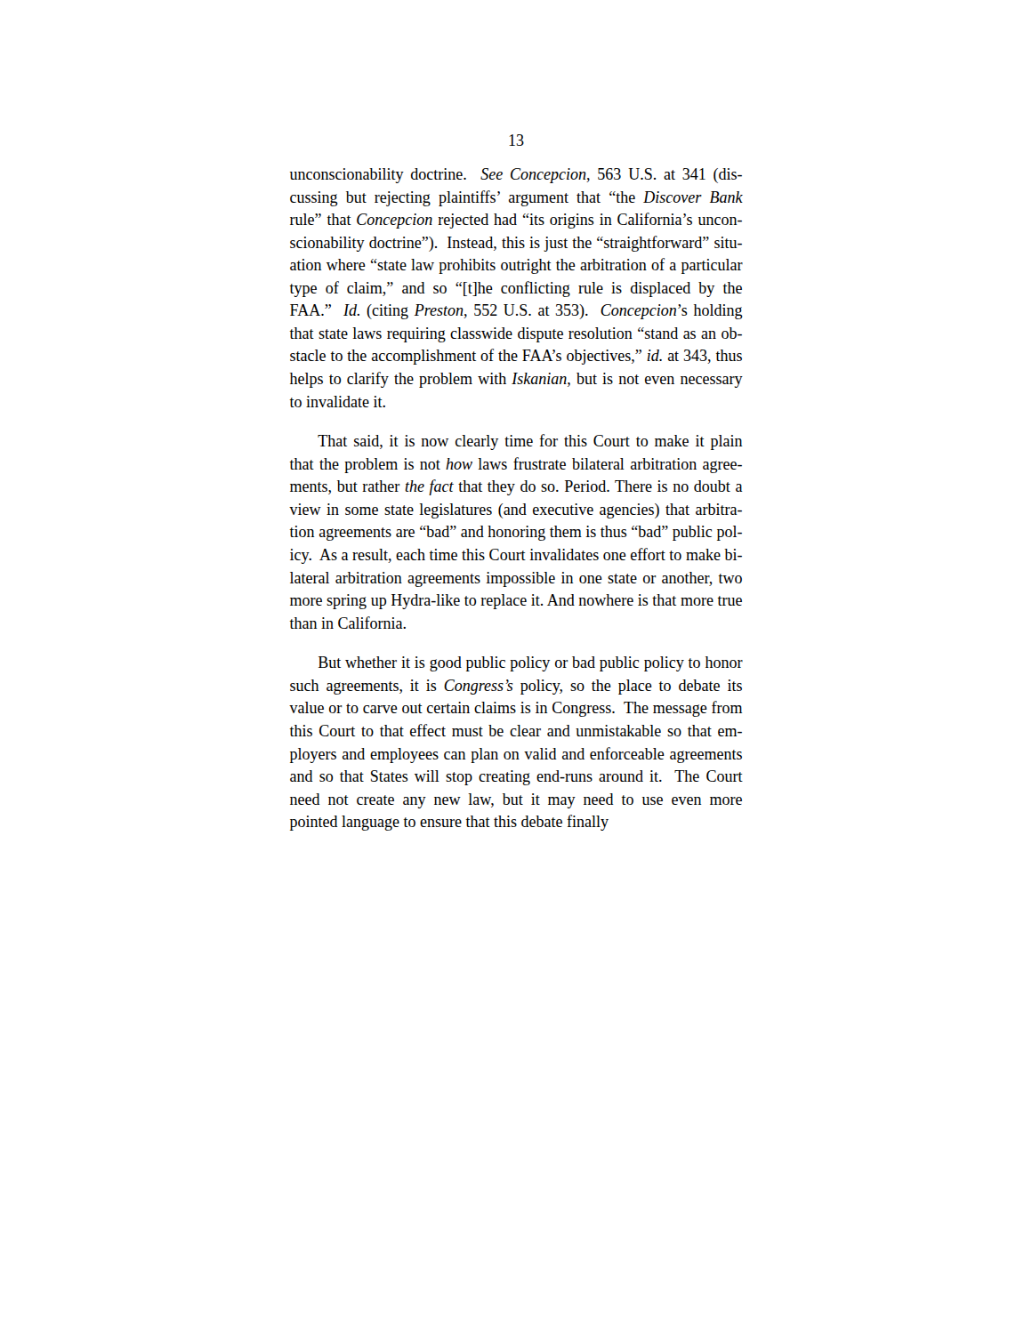13
unconscionability doctrine. See Concepcion, 563 U.S. at 341 (discussing but rejecting plaintiffs’ argument that “the Discover Bank rule” that Concepcion rejected had “its origins in California’s unconscionability doctrine”). Instead, this is just the “straightforward” situation where “state law prohibits outright the arbitration of a particular type of claim,” and so “[t]he conflicting rule is displaced by the FAA.” Id. (citing Preston, 552 U.S. at 353). Concepcion’s holding that state laws requiring classwide dispute resolution “stand as an obstacle to the accomplishment of the FAA’s objectives,” id. at 343, thus helps to clarify the problem with Iskanian, but is not even necessary to invalidate it.
That said, it is now clearly time for this Court to make it plain that the problem is not how laws frustrate bilateral arbitration agreements, but rather the fact that they do so. Period. There is no doubt a view in some state legislatures (and executive agencies) that arbitration agreements are “bad” and honoring them is thus “bad” public policy. As a result, each time this Court invalidates one effort to make bilateral arbitration agreements impossible in one state or another, two more spring up Hydra-like to replace it. And nowhere is that more true than in California.
But whether it is good public policy or bad public policy to honor such agreements, it is Congress’s policy, so the place to debate its value or to carve out certain claims is in Congress. The message from this Court to that effect must be clear and unmistakable so that employers and employees can plan on valid and enforceable agreements and so that States will stop creating end-runs around it. The Court need not create any new law, but it may need to use even more pointed language to ensure that this debate finally